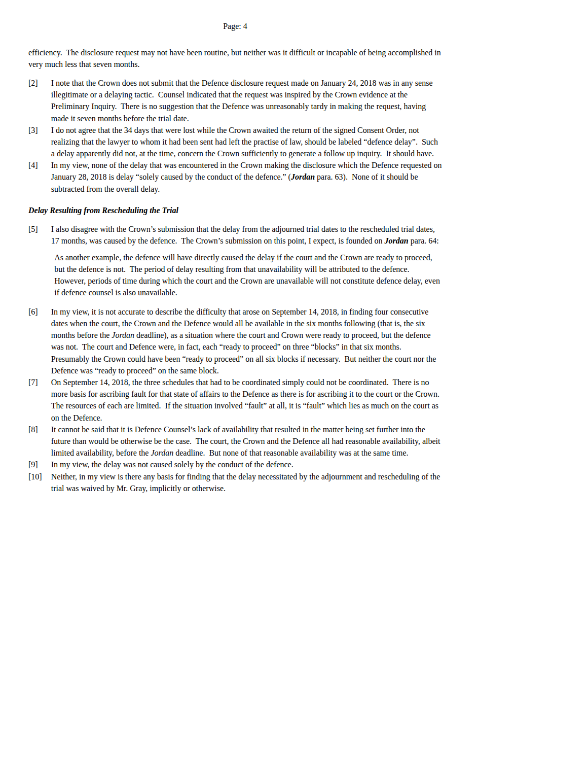Page: 4
efficiency. The disclosure request may not have been routine, but neither was it difficult or incapable of being accomplished in very much less that seven months.
[2] I note that the Crown does not submit that the Defence disclosure request made on January 24, 2018 was in any sense illegitimate or a delaying tactic. Counsel indicated that the request was inspired by the Crown evidence at the Preliminary Inquiry. There is no suggestion that the Defence was unreasonably tardy in making the request, having made it seven months before the trial date.
[3] I do not agree that the 34 days that were lost while the Crown awaited the return of the signed Consent Order, not realizing that the lawyer to whom it had been sent had left the practise of law, should be labeled “defence delay”. Such a delay apparently did not, at the time, concern the Crown sufficiently to generate a follow up inquiry. It should have.
[4] In my view, none of the delay that was encountered in the Crown making the disclosure which the Defence requested on January 28, 2018 is delay “solely caused by the conduct of the defence.” (Jordan para. 63). None of it should be subtracted from the overall delay.
Delay Resulting from Rescheduling the Trial
[5] I also disagree with the Crown’s submission that the delay from the adjourned trial dates to the rescheduled trial dates, 17 months, was caused by the defence. The Crown’s submission on this point, I expect, is founded on Jordan para. 64:
As another example, the defence will have directly caused the delay if the court and the Crown are ready to proceed, but the defence is not. The period of delay resulting from that unavailability will be attributed to the defence. However, periods of time during which the court and the Crown are unavailable will not constitute defence delay, even if defence counsel is also unavailable.
[6] In my view, it is not accurate to describe the difficulty that arose on September 14, 2018, in finding four consecutive dates when the court, the Crown and the Defence would all be available in the six months following (that is, the six months before the Jordan deadline), as a situation where the court and Crown were ready to proceed, but the defence was not. The court and Defence were, in fact, each “ready to proceed” on three “blocks” in that six months. Presumably the Crown could have been “ready to proceed” on all six blocks if necessary. But neither the court nor the Defence was “ready to proceed” on the same block.
[7] On September 14, 2018, the three schedules that had to be coordinated simply could not be coordinated. There is no more basis for ascribing fault for that state of affairs to the Defence as there is for ascribing it to the court or the Crown. The resources of each are limited. If the situation involved “fault” at all, it is “fault” which lies as much on the court as on the Defence.
[8] It cannot be said that it is Defence Counsel’s lack of availability that resulted in the matter being set further into the future than would be otherwise be the case. The court, the Crown and the Defence all had reasonable availability, albeit limited availability, before the Jordan deadline. But none of that reasonable availability was at the same time.
[9] In my view, the delay was not caused solely by the conduct of the defence.
[10] Neither, in my view is there any basis for finding that the delay necessitated by the adjournment and rescheduling of the trial was waived by Mr. Gray, implicitly or otherwise.